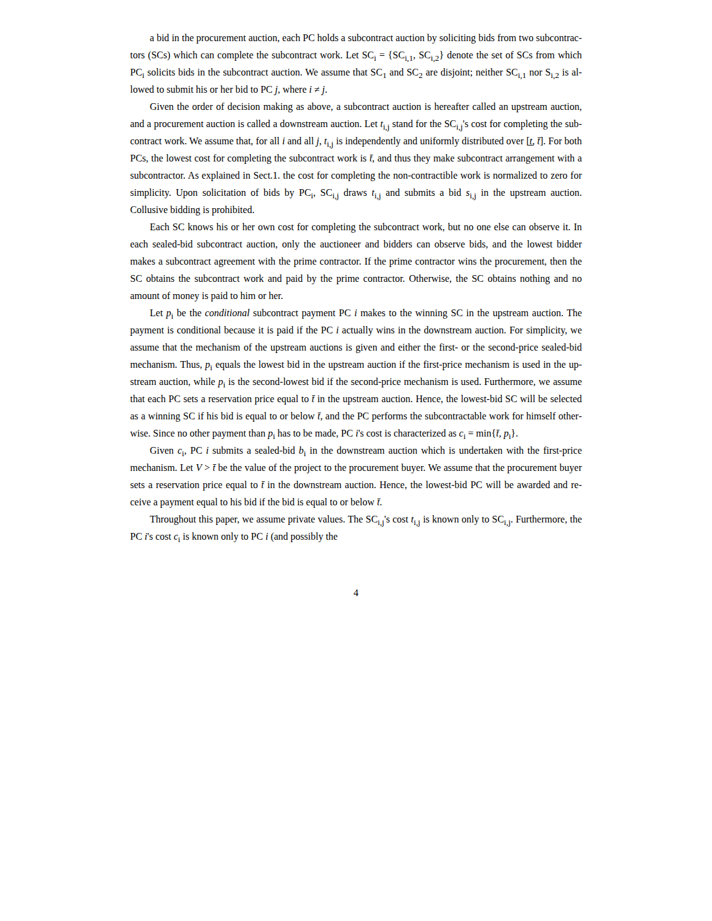a bid in the procurement auction, each PC holds a subcontract auction by soliciting bids from two subcontractors (SCs) which can complete the subcontract work. Let SCi = {SCi,1, SCi,2} denote the set of SCs from which PCi solicits bids in the subcontract auction. We assume that SC1 and SC2 are disjoint; neither SCi,1 nor Si,2 is allowed to submit his or her bid to PC j, where i ≠ j.
Given the order of decision making as above, a subcontract auction is hereafter called an upstream auction, and a procurement auction is called a downstream auction. Let ti,j stand for the SCi,j's cost for completing the subcontract work. We assume that, for all i and all j, ti,j is independently and uniformly distributed over [t̲, t̄]. For both PCs, the lowest cost for completing the subcontract work is t̄, and thus they make subcontract arrangement with a subcontractor. As explained in Sect.1. the cost for completing the non-contractible work is normalized to zero for simplicity. Upon solicitation of bids by PCi, SCi,j draws ti,j and submits a bid si,j in the upstream auction. Collusive bidding is prohibited.
Each SC knows his or her own cost for completing the subcontract work, but no one else can observe it. In each sealed-bid subcontract auction, only the auctioneer and bidders can observe bids, and the lowest bidder makes a subcontract agreement with the prime contractor. If the prime contractor wins the procurement, then the SC obtains the subcontract work and paid by the prime contractor. Otherwise, the SC obtains nothing and no amount of money is paid to him or her.
Let pi be the conditional subcontract payment PC i makes to the winning SC in the upstream auction. The payment is conditional because it is paid if the PC i actually wins in the downstream auction. For simplicity, we assume that the mechanism of the upstream auctions is given and either the first- or the second-price sealed-bid mechanism. Thus, pi equals the lowest bid in the upstream auction if the first-price mechanism is used in the upstream auction, while pi is the second-lowest bid if the second-price mechanism is used. Furthermore, we assume that each PC sets a reservation price equal to t̄ in the upstream auction. Hence, the lowest-bid SC will be selected as a winning SC if his bid is equal to or below t̄, and the PC performs the subcontractable work for himself otherwise. Since no other payment than pi has to be made, PC i's cost is characterized as ci = min{t̄, pi}.
Given ci, PC i submits a sealed-bid bi in the downstream auction which is undertaken with the first-price mechanism. Let V > t̄ be the value of the project to the procurement buyer. We assume that the procurement buyer sets a reservation price equal to t̄ in the downstream auction. Hence, the lowest-bid PC will be awarded and receive a payment equal to his bid if the bid is equal to or below t̄.
Throughout this paper, we assume private values. The SCi,j's cost ti,j is known only to SCi,j. Furthermore, the PC i's cost ci is known only to PC i (and possibly the
4